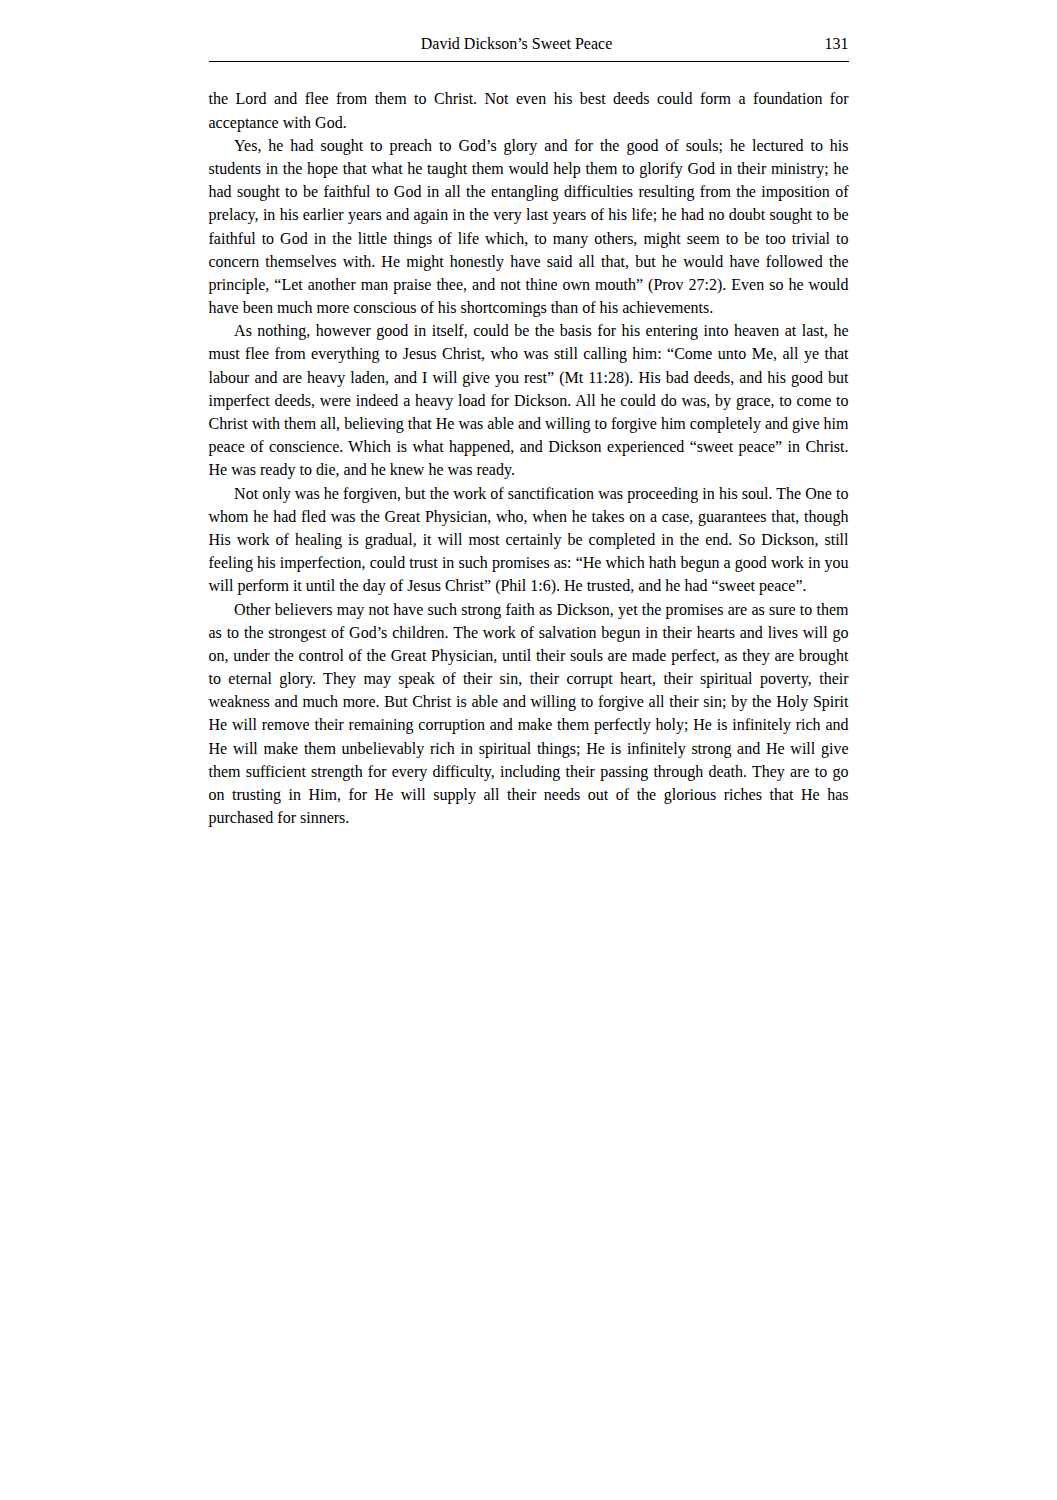David Dickson’s Sweet Peace 131
the Lord and flee from them to Christ. Not even his best deeds could form a foundation for acceptance with God.
Yes, he had sought to preach to God’s glory and for the good of souls; he lectured to his students in the hope that what he taught them would help them to glorify God in their ministry; he had sought to be faithful to God in all the entangling difficulties resulting from the imposition of prelacy, in his earlier years and again in the very last years of his life; he had no doubt sought to be faithful to God in the little things of life which, to many others, might seem to be too trivial to concern themselves with. He might honestly have said all that, but he would have followed the principle, “Let another man praise thee, and not thine own mouth” (Prov 27:2). Even so he would have been much more conscious of his shortcomings than of his achievements.
As nothing, however good in itself, could be the basis for his entering into heaven at last, he must flee from everything to Jesus Christ, who was still calling him: “Come unto Me, all ye that labour and are heavy laden, and I will give you rest” (Mt 11:28). His bad deeds, and his good but imperfect deeds, were indeed a heavy load for Dickson. All he could do was, by grace, to come to Christ with them all, believing that He was able and willing to forgive him completely and give him peace of conscience. Which is what happened, and Dickson experienced “sweet peace” in Christ. He was ready to die, and he knew he was ready.
Not only was he forgiven, but the work of sanctification was proceeding in his soul. The One to whom he had fled was the Great Physician, who, when he takes on a case, guarantees that, though His work of healing is gradual, it will most certainly be completed in the end. So Dickson, still feeling his imperfection, could trust in such promises as: “He which hath begun a good work in you will perform it until the day of Jesus Christ” (Phil 1:6). He trusted, and he had “sweet peace”.
Other believers may not have such strong faith as Dickson, yet the promises are as sure to them as to the strongest of God’s children. The work of salvation begun in their hearts and lives will go on, under the control of the Great Physician, until their souls are made perfect, as they are brought to eternal glory. They may speak of their sin, their corrupt heart, their spiritual poverty, their weakness and much more. But Christ is able and willing to forgive all their sin; by the Holy Spirit He will remove their remaining corruption and make them perfectly holy; He is infinitely rich and He will make them unbelievably rich in spiritual things; He is infinitely strong and He will give them sufficient strength for every difficulty, including their passing through death. They are to go on trusting in Him, for He will supply all their needs out of the glorious riches that He has purchased for sinners.